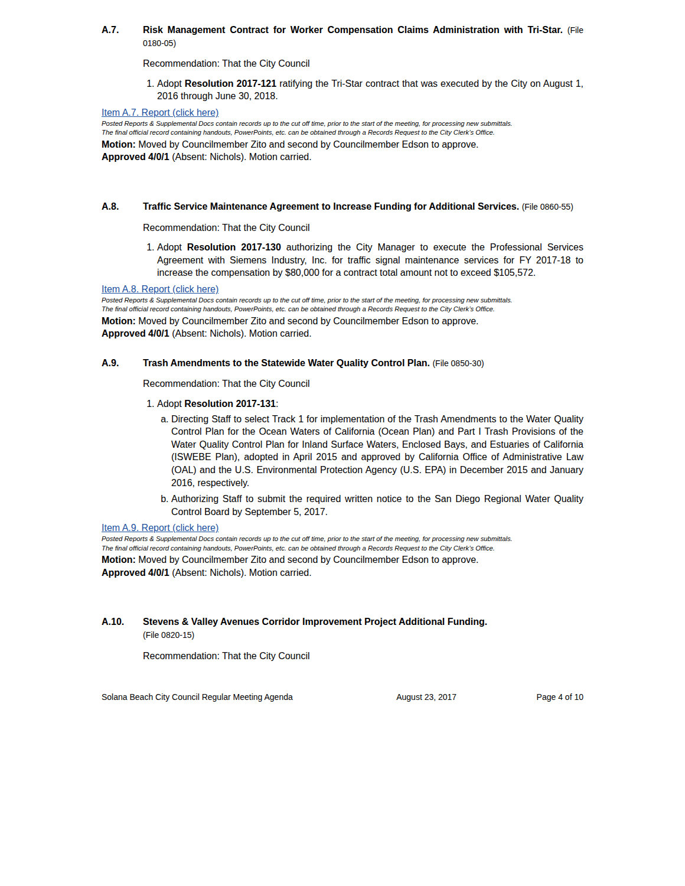A.7.
Risk Management Contract for Worker Compensation Claims Administration with Tri-Star. (File 0180-05)
Recommendation: That the City Council
Adopt Resolution 2017-121 ratifying the Tri-Star contract that was executed by the City on August 1, 2016 through June 30, 2018.
Item A.7. Report (click here)
Posted Reports & Supplemental Docs contain records up to the cut off time, prior to the start of the meeting, for processing new submittals.
The final official record containing handouts, PowerPoints, etc. can be obtained through a Records Request to the City Clerk’s Office.
Motion: Moved by Councilmember Zito and second by Councilmember Edson to approve.
Approved 4/0/1 (Absent: Nichols). Motion carried.
A.8.
Traffic Service Maintenance Agreement to Increase Funding for Additional Services. (File 0860-55)
Recommendation: That the City Council
Adopt Resolution 2017-130 authorizing the City Manager to execute the Professional Services Agreement with Siemens Industry, Inc. for traffic signal maintenance services for FY 2017-18 to increase the compensation by $80,000 for a contract total amount not to exceed $105,572.
Item A.8. Report (click here)
Posted Reports & Supplemental Docs contain records up to the cut off time, prior to the start of the meeting, for processing new submittals.
The final official record containing handouts, PowerPoints, etc. can be obtained through a Records Request to the City Clerk’s Office.
Motion: Moved by Councilmember Zito and second by Councilmember Edson to approve.
Approved 4/0/1 (Absent: Nichols). Motion carried.
A.9.
Trash Amendments to the Statewide Water Quality Control Plan. (File 0850-30)
Recommendation: That the City Council
Adopt Resolution 2017-131:
Directing Staff to select Track 1 for implementation of the Trash Amendments to the Water Quality Control Plan for the Ocean Waters of California (Ocean Plan) and Part I Trash Provisions of the Water Quality Control Plan for Inland Surface Waters, Enclosed Bays, and Estuaries of California (ISWEBE Plan), adopted in April 2015 and approved by California Office of Administrative Law (OAL) and the U.S. Environmental Protection Agency (U.S. EPA) in December 2015 and January 2016, respectively.
Authorizing Staff to submit the required written notice to the San Diego Regional Water Quality Control Board by September 5, 2017.
Item A.9. Report (click here)
Posted Reports & Supplemental Docs contain records up to the cut off time, prior to the start of the meeting, for processing new submittals.
The final official record containing handouts, PowerPoints, etc. can be obtained through a Records Request to the City Clerk’s Office.
Motion: Moved by Councilmember Zito and second by Councilmember Edson to approve.
Approved 4/0/1 (Absent: Nichols). Motion carried.
A.10.
Stevens & Valley Avenues Corridor Improvement Project Additional Funding.
(File 0820-15)
Recommendation: That the City Council
Solana Beach City Council Regular Meeting Agenda
August 23, 2017
Page 4 of 10